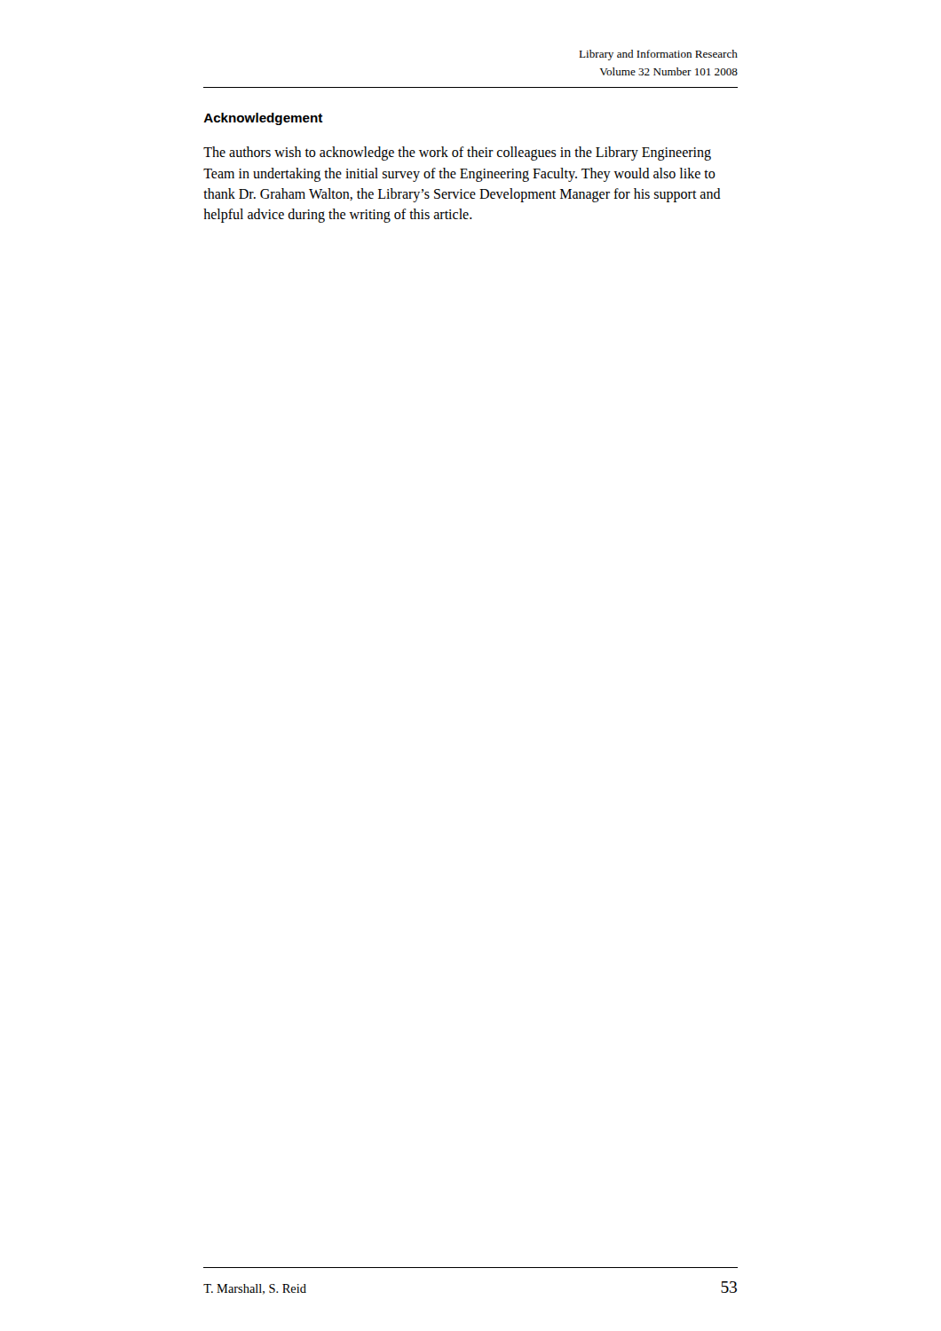Library and Information Research
Volume 32 Number 101 2008
Acknowledgement
The authors wish to acknowledge the work of their colleagues in the Library Engineering Team in undertaking the initial survey of the Engineering Faculty. They would also like to thank Dr. Graham Walton, the Library’s Service Development Manager for his support and helpful advice during the writing of this article.
T. Marshall, S. Reid 53